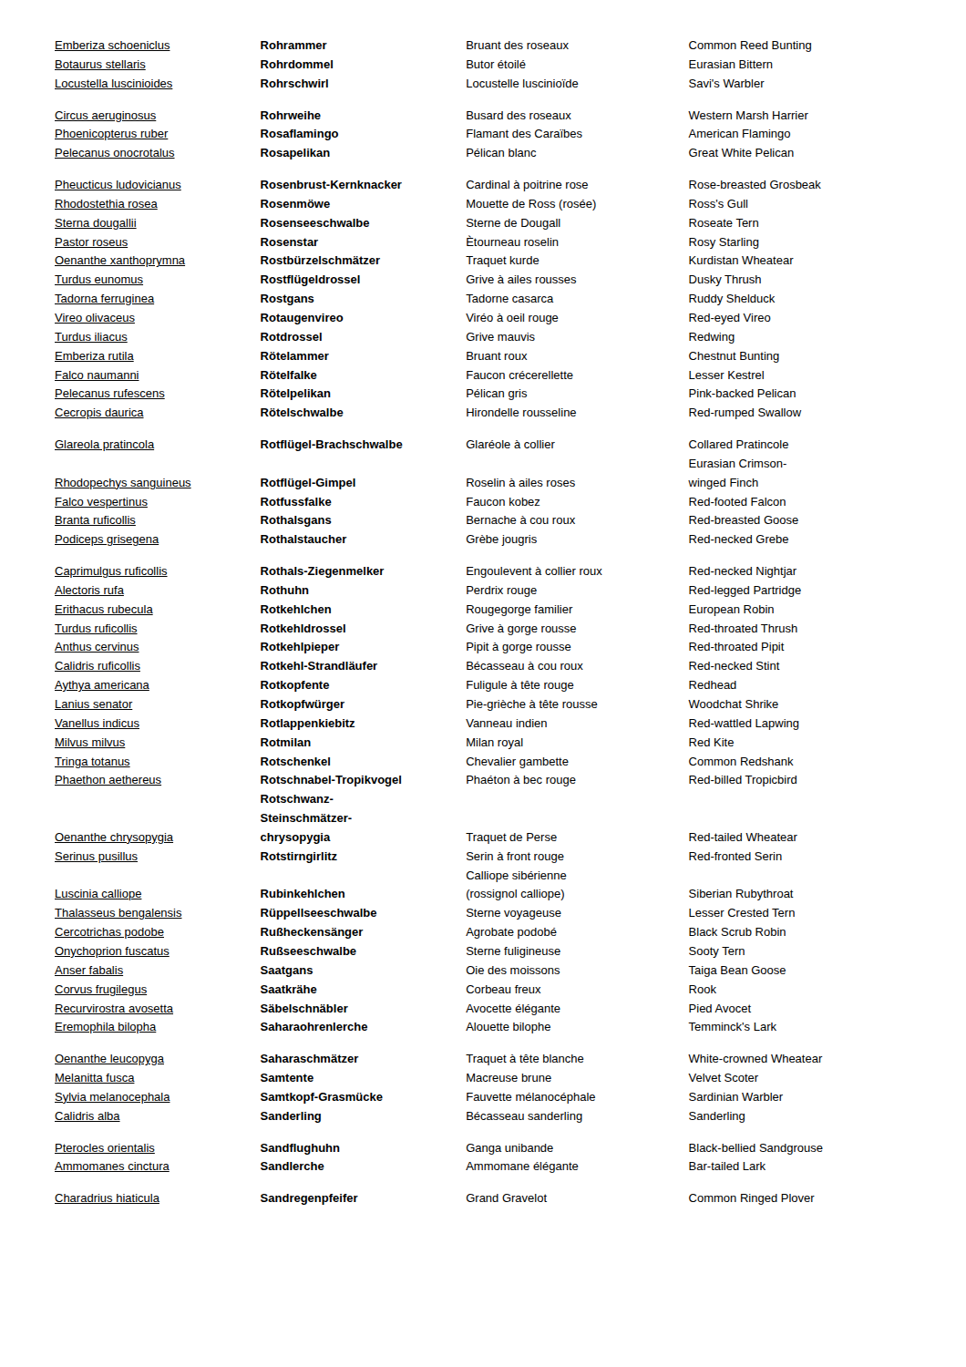| Emberiza schoeniclus | Rohrammer | Bruant des roseaux | Common Reed Bunting |
| Botaurus stellaris | Rohrdommel | Butor étoilé | Eurasian Bittern |
| Locustella luscinioides | Rohrschwirl | Locustelle luscinioïde | Savi's Warbler |
| Circus aeruginosus | Rohrweihe | Busard des roseaux | Western Marsh Harrier |
| Phoenicopterus ruber | Rosaflamingo | Flamant des Caraïbes | American Flamingo |
| Pelecanus onocrotalus | Rosapelikan | Pélican blanc | Great White Pelican |
| Pheucticus ludovicianus | Rosenbrust-Kernknacker | Cardinal à poitrine rose | Rose-breasted Grosbeak |
| Rhodostethia rosea | Rosenmöwe | Mouette de Ross (rosée) | Ross's Gull |
| Sterna dougallii | Rosenseeschwalbe | Sterne de Dougall | Roseate Tern |
| Pastor roseus | Rosenstar | Ètourneau roselin | Rosy Starling |
| Oenanthe xanthoprymna | Rostbürzelschmätzer | Traquet kurde | Kurdistan Wheatear |
| Turdus eunomus | Rostflügeldrossel | Grive à ailes rousses | Dusky Thrush |
| Tadorna ferruginea | Rostgans | Tadorne casarca | Ruddy Shelduck |
| Vireo olivaceus | Rotaugenvireo | Viréo à oeil rouge | Red-eyed Vireo |
| Turdus iliacus | Rotdrossel | Grive mauvis | Redwing |
| Emberiza rutila | Rötelammer | Bruant roux | Chestnut Bunting |
| Falco naumanni | Rötelfalke | Faucon crécerellette | Lesser Kestrel |
| Pelecanus rufescens | Rötelpelikan | Pélican gris | Pink-backed Pelican |
| Cecropis daurica | Rötelschwalbe | Hirondelle rousseline | Red-rumped Swallow |
| Glareola pratincola | Rotflügel-Brachschwalbe | Glaréole à collier | Collared Pratincole |
| | | | Eurasian Crimson- |
| Rhodopechys sanguineus | Rotflügel-Gimpel | Roselin à ailes roses | winged Finch |
| Falco vespertinus | Rotfussfalke | Faucon kobez | Red-footed Falcon |
| Branta ruficollis | Rothalsgans | Bernache à cou roux | Red-breasted Goose |
| Podiceps grisegena | Rothalstaucher | Grèbe jougris | Red-necked Grebe |
| Caprimulgus ruficollis | Rothals-Ziegenmelker | Engoulevent à collier roux | Red-necked Nightjar |
| Alectoris rufa | Rothuhn | Perdrix rouge | Red-legged Partridge |
| Erithacus rubecula | Rotkehlchen | Rougegorge familier | European Robin |
| Turdus ruficollis | Rotkehldrossel | Grive à gorge rousse | Red-throated Thrush |
| Anthus cervinus | Rotkehlpieper | Pipit à gorge rousse | Red-throated Pipit |
| Calidris ruficollis | Rotkehl-Strandläufer | Bécasseau à cou roux | Red-necked Stint |
| Aythya americana | Rotkopfente | Fuligule à tête rouge | Redhead |
| Lanius senator | Rotkopfwürger | Pie-grièche à tête rousse | Woodchat Shrike |
| Vanellus indicus | Rotlappenkiebitz | Vanneau indien | Red-wattled Lapwing |
| Milvus milvus | Rotmilan | Milan royal | Red Kite |
| Tringa totanus | Rotschenkel | Chevalier gambette | Common Redshank |
| Phaethon aethereus | Rotschnabel-Tropikvogel | Phaéton à bec rouge | Red-billed Tropicbird |
| | Rotschwanz- | | |
| | Steinschmätzer- | | |
| Oenanthe chrysopygia | chrysopygia | Traquet de Perse | Red-tailed Wheatear |
| Serinus pusillus | Rotstirngirlitz | Serin à front rouge | Red-fronted Serin |
| | | Calliope sibérienne | |
| Luscinia calliope | Rubinkehlchen | (rossignol calliope) | Siberian Rubythroat |
| Thalasseus bengalensis | Rüppellseeschwalbe | Sterne voyageuse | Lesser Crested Tern |
| Cercotrichas podobe | Rußheckensänger | Agrobate podobé | Black Scrub Robin |
| Onychoprion fuscatus | Rußseeschwalbe | Sterne fuligineuse | Sooty Tern |
| Anser fabalis | Saatgans | Oie des moissons | Taiga Bean Goose |
| Corvus frugilegus | Saatkrähe | Corbeau freux | Rook |
| Recurvirostra avosetta | Säbelschnäbler | Avocette élégante | Pied Avocet |
| Eremophila bilopha | Saharaohrenlerche | Alouette bilophe | Temminck's Lark |
| Oenanthe leucopyga | Saharaschmätzer | Traquet à tête blanche | White-crowned Wheatear |
| Melanitta fusca | Samtente | Macreuse brune | Velvet Scoter |
| Sylvia melanocephala | Samtkopf-Grasmücke | Fauvette mélanocéphale | Sardinian Warbler |
| Calidris alba | Sanderling | Bécasseau sanderling | Sanderling |
| Pterocles orientalis | Sandflughuhn | Ganga unibande | Black-bellied Sandgrouse |
| Ammomanes cinctura | Sandlerche | Ammomane élégante | Bar-tailed Lark |
| Charadrius hiaticula | Sandregenpfeifer | Grand Gravelot | Common Ringed Plover |